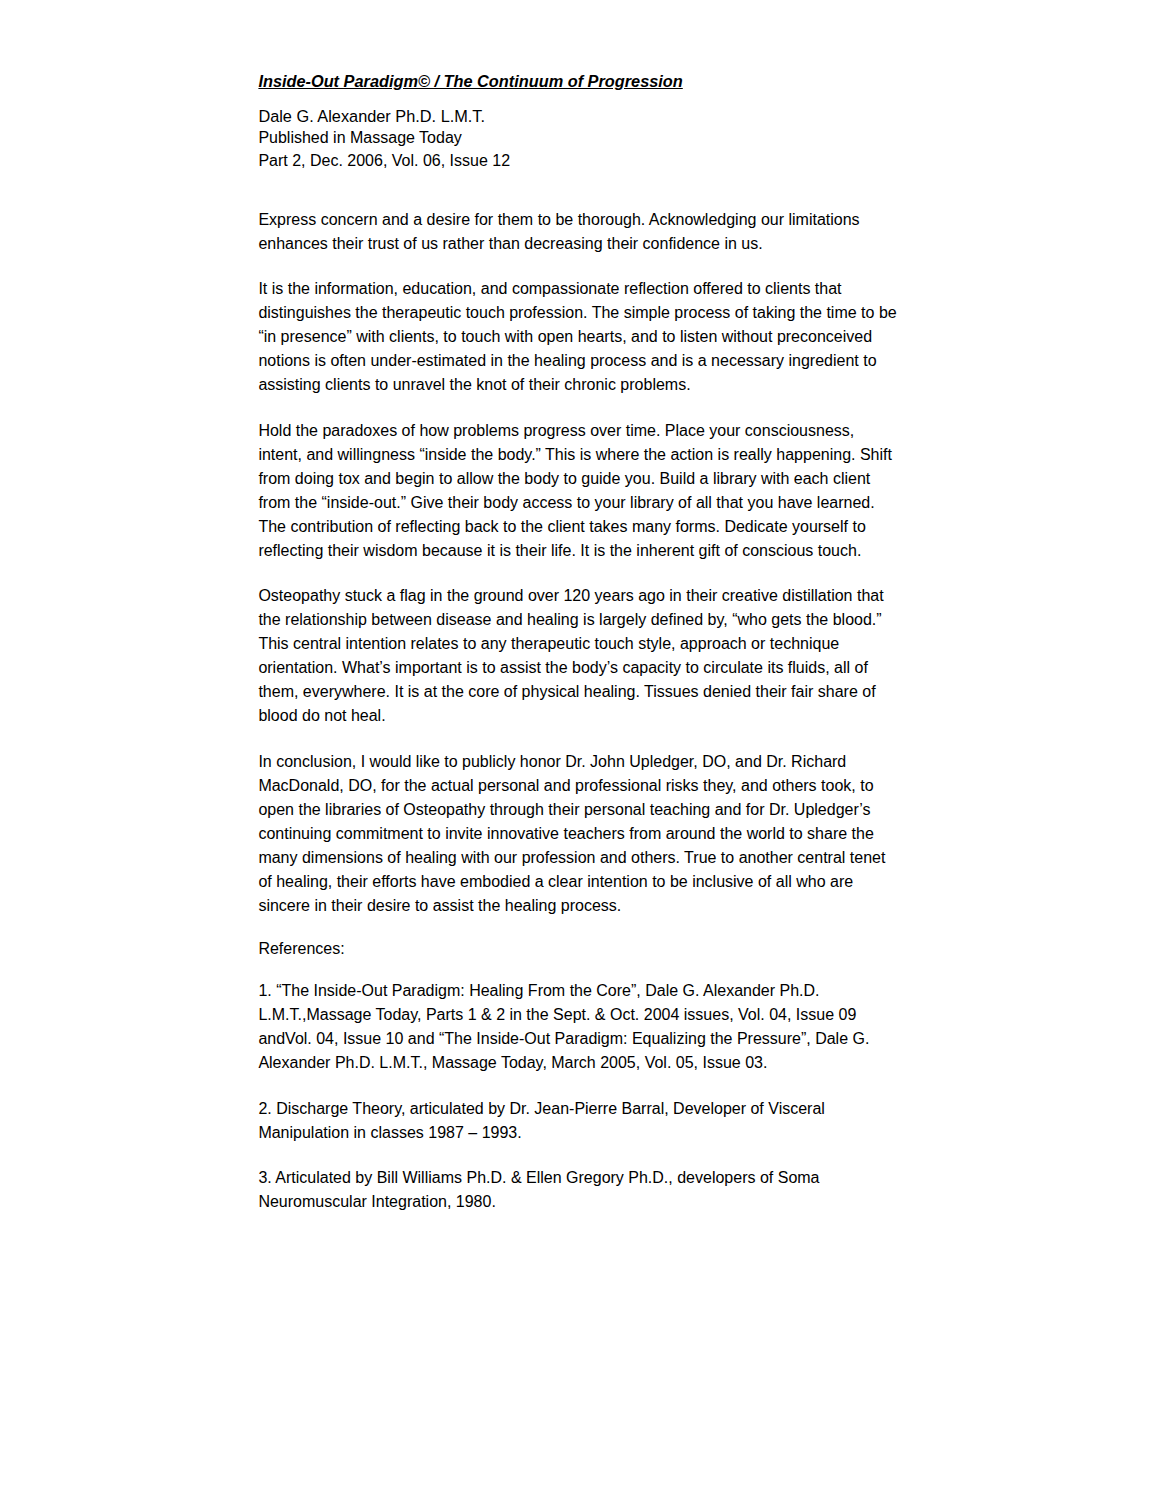Inside-Out Paradigm© / The Continuum of Progression Dale G. Alexander Ph.D. L.M.T.
Published in Massage Today
Part 2, Dec. 2006, Vol. 06, Issue 12
Express concern and a desire for them to be thorough. Acknowledging our limitations enhances their trust of us rather than decreasing their confidence in us.
It is the information, education, and compassionate reflection offered to clients that distinguishes the therapeutic touch profession. The simple process of taking the time to be “in presence” with clients, to touch with open hearts, and to listen without preconceived notions is often under-estimated in the healing process and is a necessary ingredient to assisting clients to unravel the knot of their chronic problems.
Hold the paradoxes of how problems progress over time. Place your consciousness, intent, and willingness “inside the body.” This is where the action is really happening. Shift from doing tox and begin to allow the body to guide you. Build a library with each client from the “inside-out.” Give their body access to your library of all that you have learned. The contribution of reflecting back to the client takes many forms. Dedicate yourself to reflecting their wisdom because it is their life. It is the inherent gift of conscious touch.
Osteopathy stuck a flag in the ground over 120 years ago in their creative distillation that the relationship between disease and healing is largely defined by, “who gets the blood.” This central intention relates to any therapeutic touch style, approach or technique orientation. What’s important is to assist the body’s capacity to circulate its fluids, all of them, everywhere. It is at the core of physical healing. Tissues denied their fair share of blood do not heal.
In conclusion, I would like to publicly honor Dr. John Upledger, DO, and Dr. Richard MacDonald, DO, for the actual personal and professional risks they, and others took, to open the libraries of Osteopathy through their personal teaching and for Dr. Upledger’s continuing commitment to invite innovative teachers from around the world to share the many dimensions of healing with our profession and others. True to another central tenet of healing, their efforts have embodied a clear intention to be inclusive of all who are sincere in their desire to assist the healing process.
References:
1. “The Inside-Out Paradigm: Healing From the Core”, Dale G. Alexander Ph.D. L.M.T.,Massage Today, Parts 1 & 2 in the Sept. & Oct. 2004 issues, Vol. 04, Issue 09 andVol. 04, Issue 10 and “The Inside-Out Paradigm: Equalizing the Pressure”, Dale G. Alexander Ph.D. L.M.T., Massage Today, March 2005, Vol. 05, Issue 03.
2. Discharge Theory, articulated by Dr. Jean-Pierre Barral, Developer of Visceral Manipulation in classes 1987 – 1993.
3. Articulated by Bill Williams Ph.D. & Ellen Gregory Ph.D., developers of Soma Neuromuscular Integration, 1980.